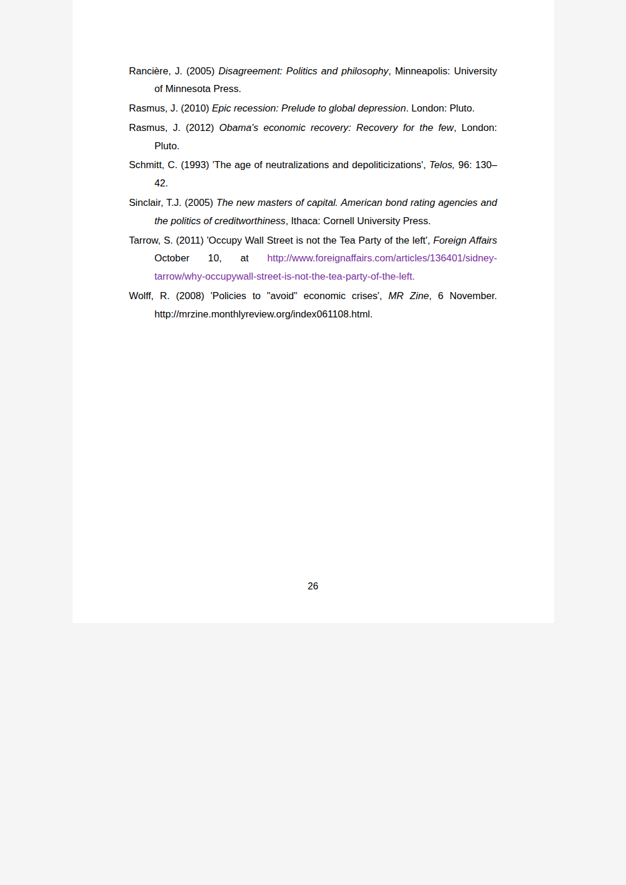Rancière, J. (2005) Disagreement: Politics and philosophy, Minneapolis: University of Minnesota Press.
Rasmus, J. (2010) Epic recession: Prelude to global depression. London: Pluto.
Rasmus, J. (2012) Obama's economic recovery: Recovery for the few, London: Pluto.
Schmitt, C. (1993) 'The age of neutralizations and depoliticizations', Telos, 96: 130–42.
Sinclair, T.J. (2005) The new masters of capital. American bond rating agencies and the politics of creditworthiness, Ithaca: Cornell University Press.
Tarrow, S. (2011) 'Occupy Wall Street is not the Tea Party of the left', Foreign Affairs October 10, at http://www.foreignaffairs.com/articles/136401/sidney-tarrow/why-occupywall-street-is-not-the-tea-party-of-the-left.
Wolff, R. (2008) 'Policies to "avoid" economic crises', MR Zine, 6 November. http://mrzine.monthlyreview.org/index061108.html.
26